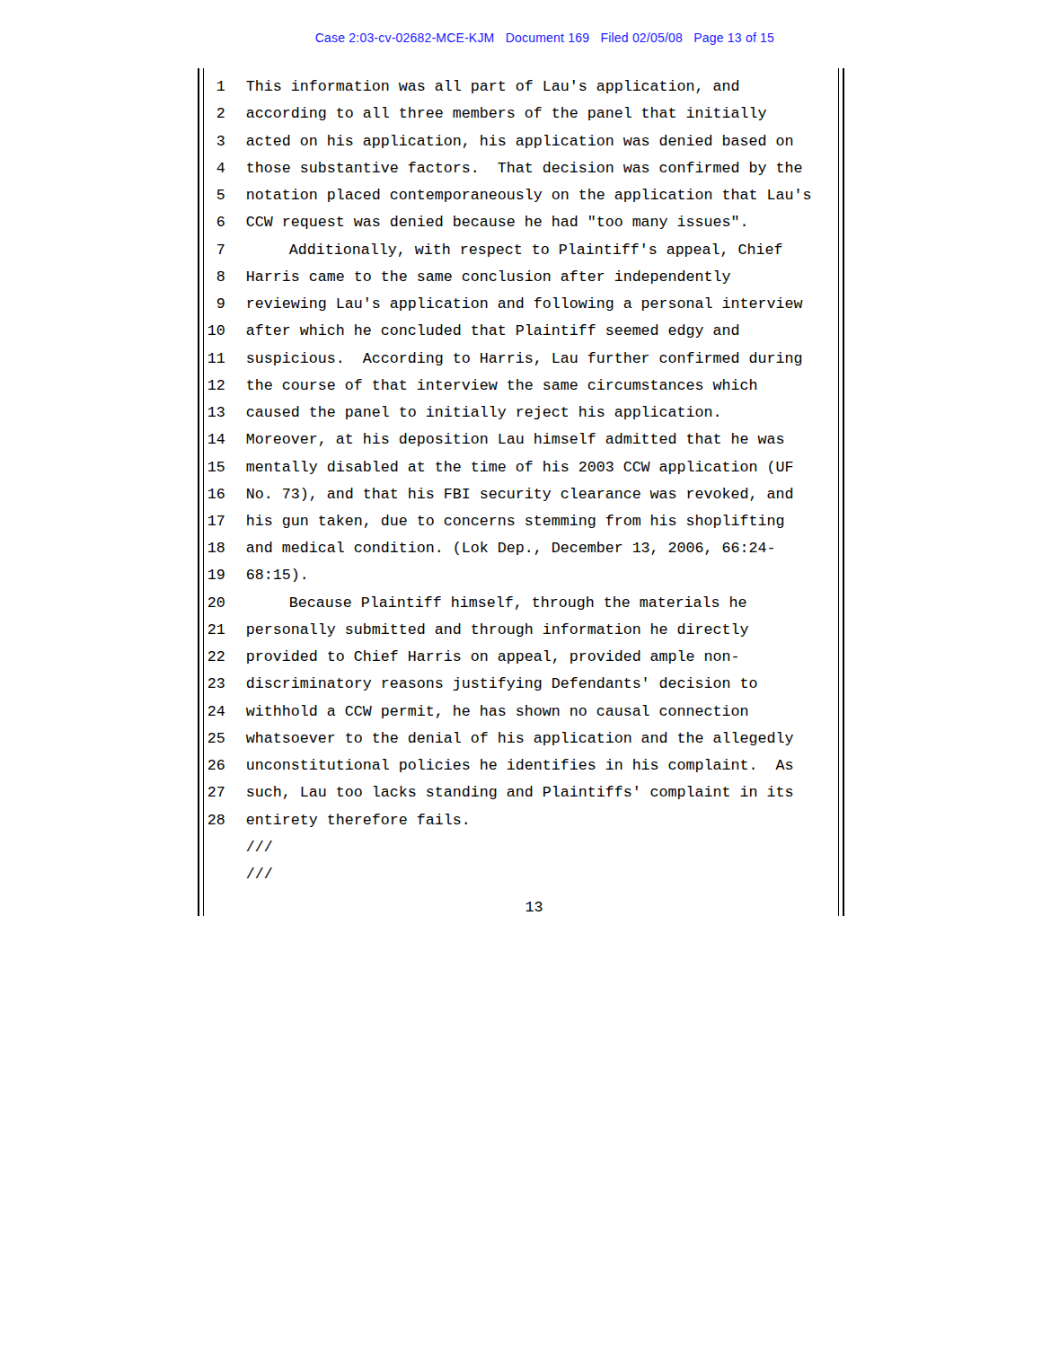Case 2:03-cv-02682-MCE-KJM Document 169 Filed 02/05/08 Page 13 of 15
1
2
3
4
5
6
7
8
9
10
11
12
13
14
15
16
17
18
19
20
21
22
23
24
25
26
27
28
This information was all part of Lau's application, and according to all three members of the panel that initially acted on his application, his application was denied based on those substantive factors. That decision was confirmed by the notation placed contemporaneously on the application that Lau's CCW request was denied because he had "too many issues".
Additionally, with respect to Plaintiff's appeal, Chief Harris came to the same conclusion after independently reviewing Lau's application and following a personal interview after which he concluded that Plaintiff seemed edgy and suspicious. According to Harris, Lau further confirmed during the course of that interview the same circumstances which caused the panel to initially reject his application. Moreover, at his deposition Lau himself admitted that he was mentally disabled at the time of his 2003 CCW application (UF No. 73), and that his FBI security clearance was revoked, and his gun taken, due to concerns stemming from his shoplifting and medical condition. (Lok Dep., December 13, 2006, 66:24-68:15).
Because Plaintiff himself, through the materials he personally submitted and through information he directly provided to Chief Harris on appeal, provided ample non-discriminatory reasons justifying Defendants' decision to withhold a CCW permit, he has shown no causal connection whatsoever to the denial of his application and the allegedly unconstitutional policies he identifies in his complaint. As such, Lau too lacks standing and Plaintiffs' complaint in its entirety therefore fails.
///
///
13